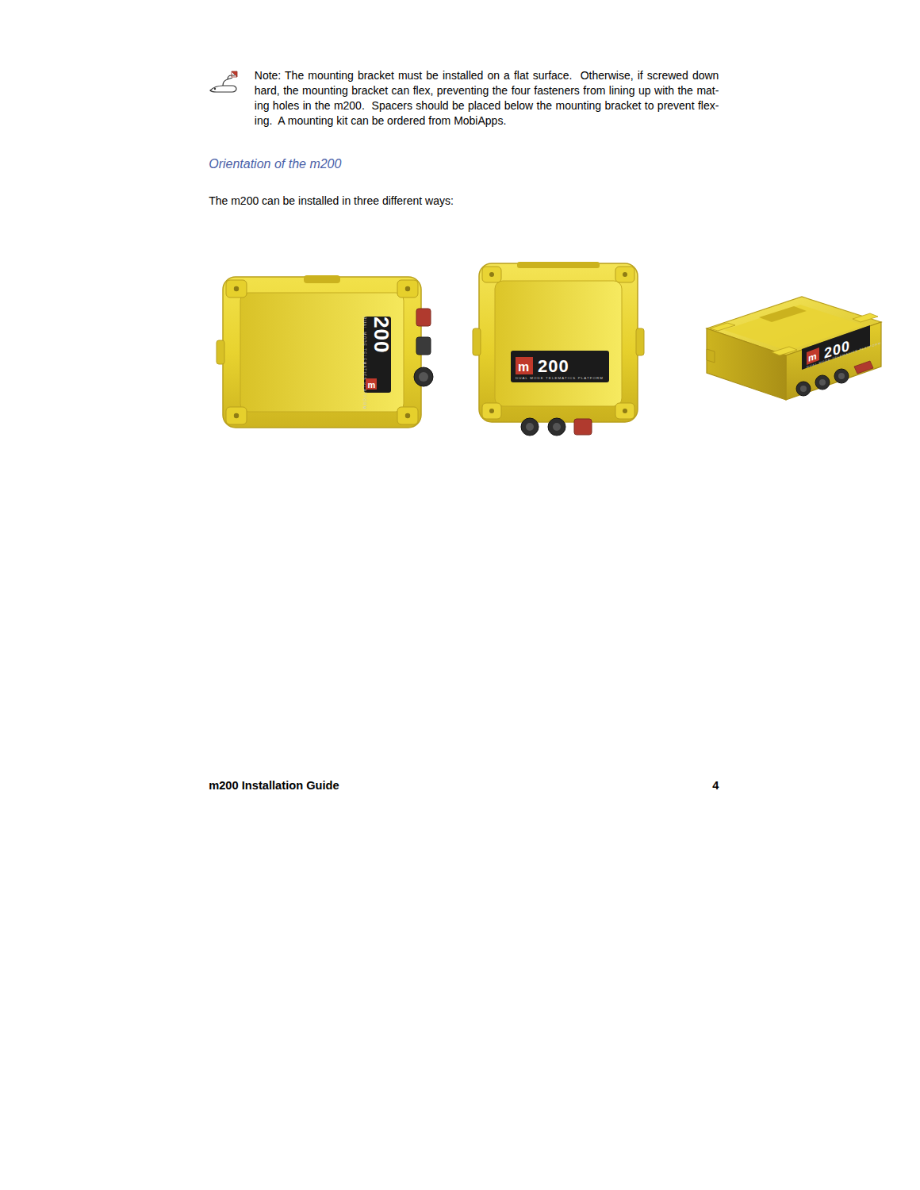Note: The mounting bracket must be installed on a flat surface. Otherwise, if screwed down hard, the mounting bracket can flex, preventing the four fasteners from lining up with the mating holes in the m200. Spacers should be placed below the mounting bracket to prevent flexing. A mounting kit can be ordered from MobiApps.
Orientation of the m200
The m200 can be installed in three different ways:
200 DUAL MODE TELEMATICS PLATFORM m
m 200 DUAL MODE TELEMATICS PLATFORM
m 200 DUAL MODE TELEMATICS PLATFORM
m200 Installation Guide
4